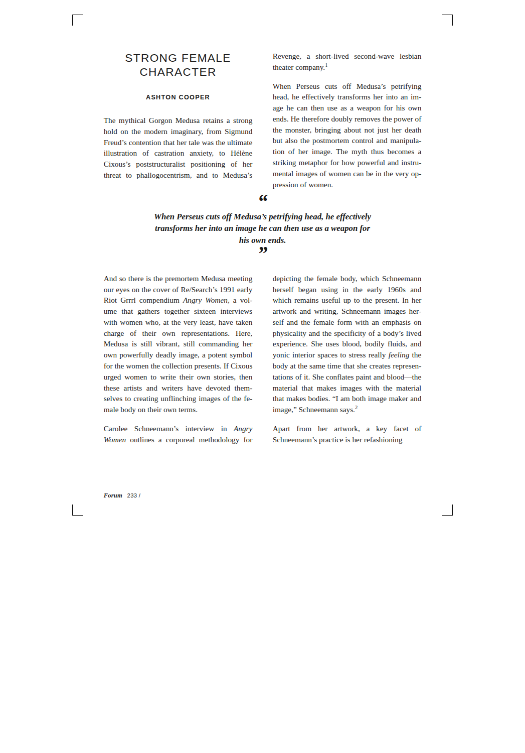Strong Female
Character
Ashton Cooper
The mythical Gorgon Medusa retains a strong hold on the modern imaginary, from Sigmund Freud’s contention that her tale was the ultimate illustration of castration anxiety, to Hélène Cixous’s poststructuralist positioning of her threat to phallogocentrism, and to Medusa’s Revenge, a short-lived second-wave lesbian theater company.1
When Perseus cuts off Medusa’s petrifying head, he effectively transforms her into an image he can then use as a weapon for his own ends. He therefore doubly removes the power of the monster, bringing about not just her death but also the postmortem control and manipulation of her image. The myth thus becomes a striking metaphor for how powerful and instrumental images of women can be in the very oppression of women.
“
When Perseus cuts off Medusa’s petrifying head, he effectively transforms her into an image he can then use as a weapon for his own ends.
”
And so there is the premortem Medusa meeting our eyes on the cover of Re/Search’s 1991 early Riot Grrrl compendium Angry Women, a volume that gathers together sixteen interviews with women who, at the very least, have taken charge of their own representations. Here, Medusa is still vibrant, still commanding her own powerfully deadly image, a potent symbol for the women the collection presents. If Cixous urged women to write their own stories, then these artists and writers have devoted themselves to creating unflinching images of the female body on their own terms.
Carolee Schneemann’s interview in Angry Women outlines a corporeal methodology for depicting the female body, which Schneemann herself began using in the early 1960s and which remains useful up to the present. In her artwork and writing, Schneemann images herself and the female form with an emphasis on physicality and the specificity of a body’s lived experience. She uses blood, bodily fluids, and yonic interior spaces to stress really feeling the body at the same time that she creates representations of it. She conflates paint and blood—the material that makes images with the material that makes bodies. “I am both image maker and image,” Schneemann says.2
Apart from her artwork, a key facet of Schneemann’s practice is her refashioning
Forum233 /